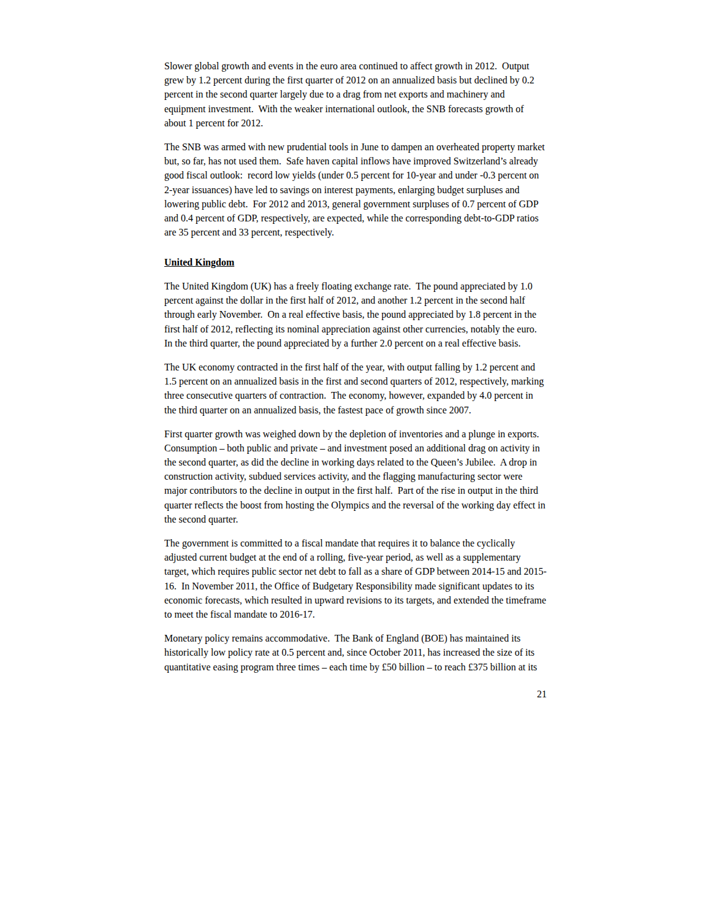Slower global growth and events in the euro area continued to affect growth in 2012. Output grew by 1.2 percent during the first quarter of 2012 on an annualized basis but declined by 0.2 percent in the second quarter largely due to a drag from net exports and machinery and equipment investment. With the weaker international outlook, the SNB forecasts growth of about 1 percent for 2012.
The SNB was armed with new prudential tools in June to dampen an overheated property market but, so far, has not used them. Safe haven capital inflows have improved Switzerland’s already good fiscal outlook: record low yields (under 0.5 percent for 10-year and under -0.3 percent on 2-year issuances) have led to savings on interest payments, enlarging budget surpluses and lowering public debt. For 2012 and 2013, general government surpluses of 0.7 percent of GDP and 0.4 percent of GDP, respectively, are expected, while the corresponding debt-to-GDP ratios are 35 percent and 33 percent, respectively.
United Kingdom
The United Kingdom (UK) has a freely floating exchange rate. The pound appreciated by 1.0 percent against the dollar in the first half of 2012, and another 1.2 percent in the second half through early November. On a real effective basis, the pound appreciated by 1.8 percent in the first half of 2012, reflecting its nominal appreciation against other currencies, notably the euro. In the third quarter, the pound appreciated by a further 2.0 percent on a real effective basis.
The UK economy contracted in the first half of the year, with output falling by 1.2 percent and 1.5 percent on an annualized basis in the first and second quarters of 2012, respectively, marking three consecutive quarters of contraction. The economy, however, expanded by 4.0 percent in the third quarter on an annualized basis, the fastest pace of growth since 2007.
First quarter growth was weighed down by the depletion of inventories and a plunge in exports. Consumption – both public and private – and investment posed an additional drag on activity in the second quarter, as did the decline in working days related to the Queen’s Jubilee. A drop in construction activity, subdued services activity, and the flagging manufacturing sector were major contributors to the decline in output in the first half. Part of the rise in output in the third quarter reflects the boost from hosting the Olympics and the reversal of the working day effect in the second quarter.
The government is committed to a fiscal mandate that requires it to balance the cyclically adjusted current budget at the end of a rolling, five-year period, as well as a supplementary target, which requires public sector net debt to fall as a share of GDP between 2014-15 and 2015-16. In November 2011, the Office of Budgetary Responsibility made significant updates to its economic forecasts, which resulted in upward revisions to its targets, and extended the timeframe to meet the fiscal mandate to 2016-17.
Monetary policy remains accommodative. The Bank of England (BOE) has maintained its historically low policy rate at 0.5 percent and, since October 2011, has increased the size of its quantitative easing program three times – each time by £50 billion – to reach £375 billion at its
21